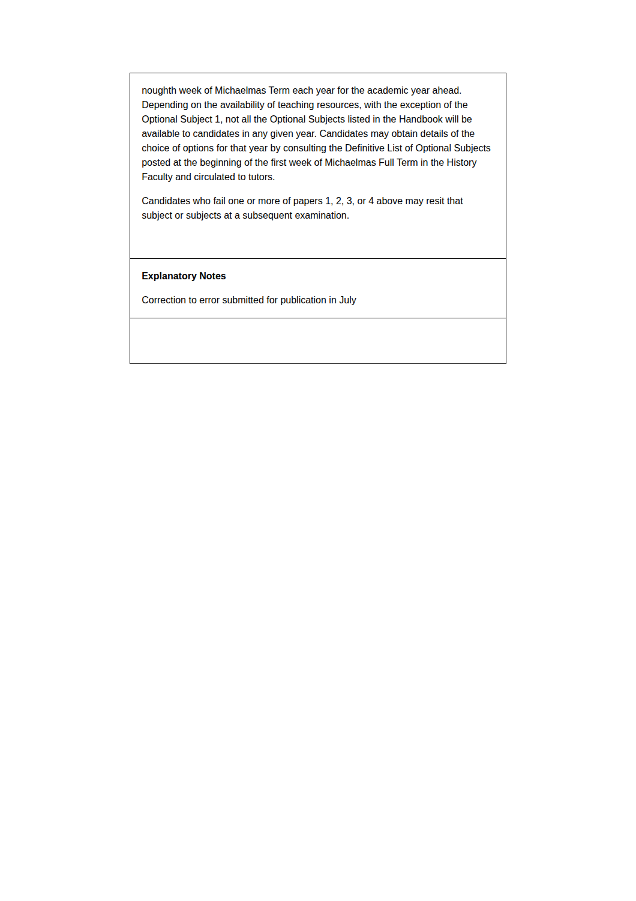| noughth week of Michaelmas Term each year for the academic year ahead. Depending on the availability of teaching resources, with the exception of the Optional Subject 1, not all the Optional Subjects listed in the Handbook will be available to candidates in any given year. Candidates may obtain details of the choice of options for that year by consulting the Definitive List of Optional Subjects posted at the beginning of the first week of Michaelmas Full Term in the History Faculty and circulated to tutors. Candidates who fail one or more of papers 1, 2, 3, or 4 above may resit that subject or subjects at a subsequent examination. |
| Explanatory Notes Correction to error submitted for publication in July |